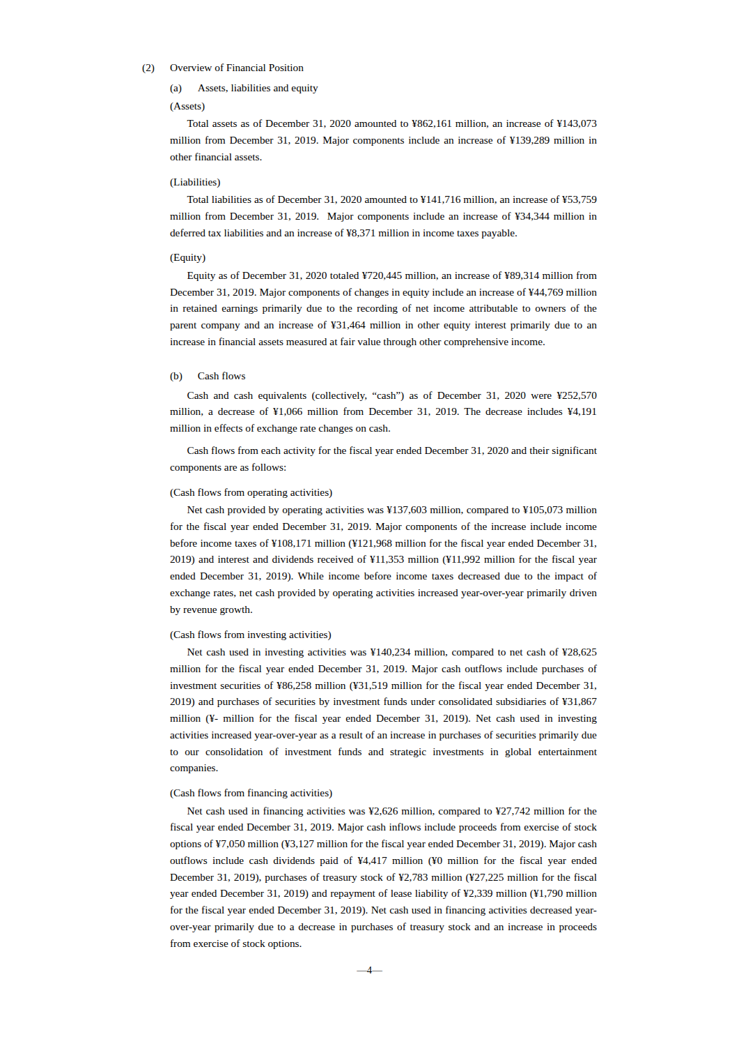(2) Overview of Financial Position
(a) Assets, liabilities and equity
(Assets)
Total assets as of December 31, 2020 amounted to ¥862,161 million, an increase of ¥143,073 million from December 31, 2019. Major components include an increase of ¥139,289 million in other financial assets.
(Liabilities)
Total liabilities as of December 31, 2020 amounted to ¥141,716 million, an increase of ¥53,759 million from December 31, 2019. Major components include an increase of ¥34,344 million in deferred tax liabilities and an increase of ¥8,371 million in income taxes payable.
(Equity)
Equity as of December 31, 2020 totaled ¥720,445 million, an increase of ¥89,314 million from December 31, 2019. Major components of changes in equity include an increase of ¥44,769 million in retained earnings primarily due to the recording of net income attributable to owners of the parent company and an increase of ¥31,464 million in other equity interest primarily due to an increase in financial assets measured at fair value through other comprehensive income.
(b) Cash flows
Cash and cash equivalents (collectively, “cash”) as of December 31, 2020 were ¥252,570 million, a decrease of ¥1,066 million from December 31, 2019. The decrease includes ¥4,191 million in effects of exchange rate changes on cash.
Cash flows from each activity for the fiscal year ended December 31, 2020 and their significant components are as follows:
(Cash flows from operating activities)
Net cash provided by operating activities was ¥137,603 million, compared to ¥105,073 million for the fiscal year ended December 31, 2019. Major components of the increase include income before income taxes of ¥108,171 million (¥121,968 million for the fiscal year ended December 31, 2019) and interest and dividends received of ¥11,353 million (¥11,992 million for the fiscal year ended December 31, 2019). While income before income taxes decreased due to the impact of exchange rates, net cash provided by operating activities increased year-over-year primarily driven by revenue growth.
(Cash flows from investing activities)
Net cash used in investing activities was ¥140,234 million, compared to net cash of ¥28,625 million for the fiscal year ended December 31, 2019. Major cash outflows include purchases of investment securities of ¥86,258 million (¥31,519 million for the fiscal year ended December 31, 2019) and purchases of securities by investment funds under consolidated subsidiaries of ¥31,867 million (¥- million for the fiscal year ended December 31, 2019). Net cash used in investing activities increased year-over-year as a result of an increase in purchases of securities primarily due to our consolidation of investment funds and strategic investments in global entertainment companies.
(Cash flows from financing activities)
Net cash used in financing activities was ¥2,626 million, compared to ¥27,742 million for the fiscal year ended December 31, 2019. Major cash inflows include proceeds from exercise of stock options of ¥7,050 million (¥3,127 million for the fiscal year ended December 31, 2019). Major cash outflows include cash dividends paid of ¥4,417 million (¥0 million for the fiscal year ended December 31, 2019), purchases of treasury stock of ¥2,783 million (¥27,225 million for the fiscal year ended December 31, 2019) and repayment of lease liability of ¥2,339 million (¥1,790 million for the fiscal year ended December 31, 2019). Net cash used in financing activities decreased year-over-year primarily due to a decrease in purchases of treasury stock and an increase in proceeds from exercise of stock options.
—4—